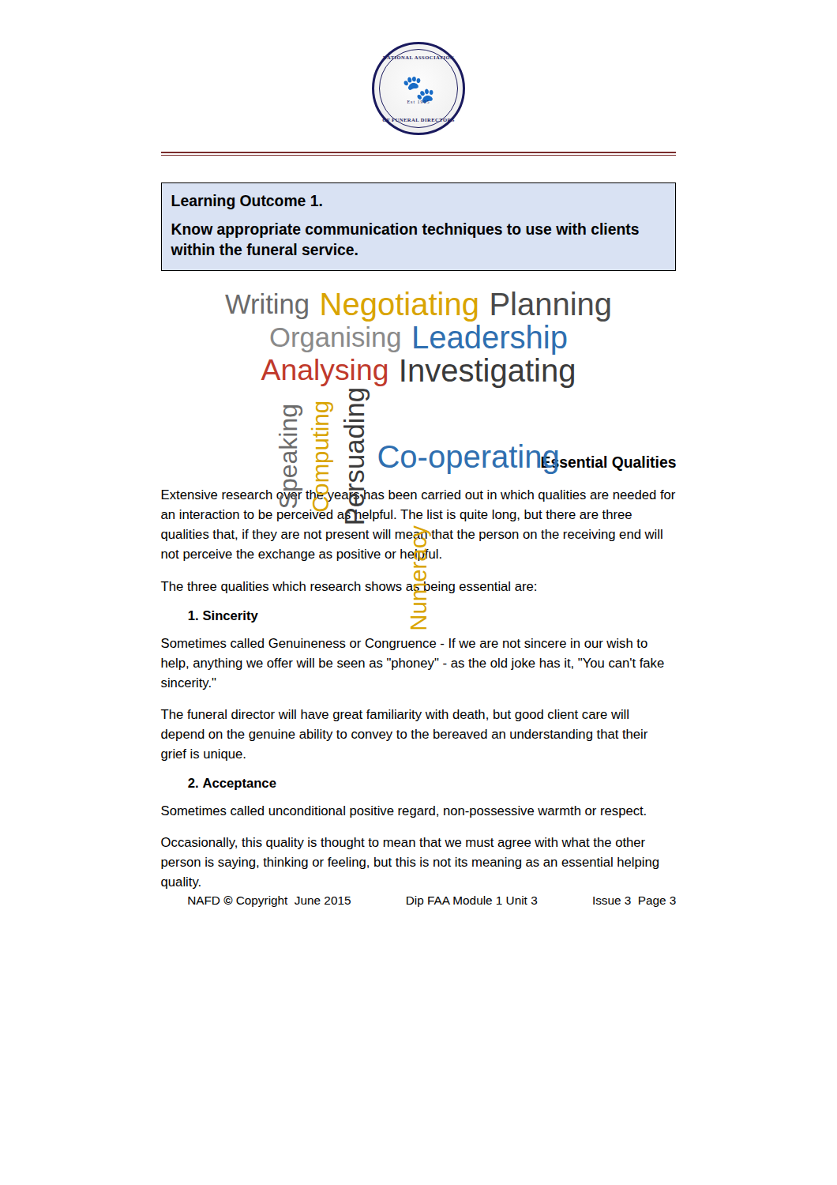NATIONAL ASSOCIATION
🐾
Est 1905
OF FUNERAL DIRECTORS
Learning Outcome 1.
Know appropriate communication techniques to use with clients within the funeral service.
Writing Negotiating Planning Organising Leadership Analysing Investigating Speaking Computing Persuading Co-operating Numeracy
Essential Qualities
Extensive research over the years has been carried out in which qualities are needed for an interaction to be perceived as helpful. The list is quite long, but there are three qualities that, if they are not present will mean that the person on the receiving end will not perceive the exchange as positive or helpful.
The three qualities which research shows as being essential are:
Sincerity
Sometimes called Genuineness or Congruence - If we are not sincere in our wish to help, anything we offer will be seen as "phoney" - as the old joke has it, "You can't fake sincerity."
The funeral director will have great familiarity with death, but good client care will depend on the genuine ability to convey to the bereaved an understanding that their grief is unique.
Acceptance
Sometimes called unconditional positive regard, non-possessive warmth or respect.
Occasionally, this quality is thought to mean that we must agree with what the other person is saying, thinking or feeling, but this is not its meaning as an essential helping quality.
NAFD © Copyright June 2015 Dip FAA Module 1 Unit 3 Issue 3 Page 3